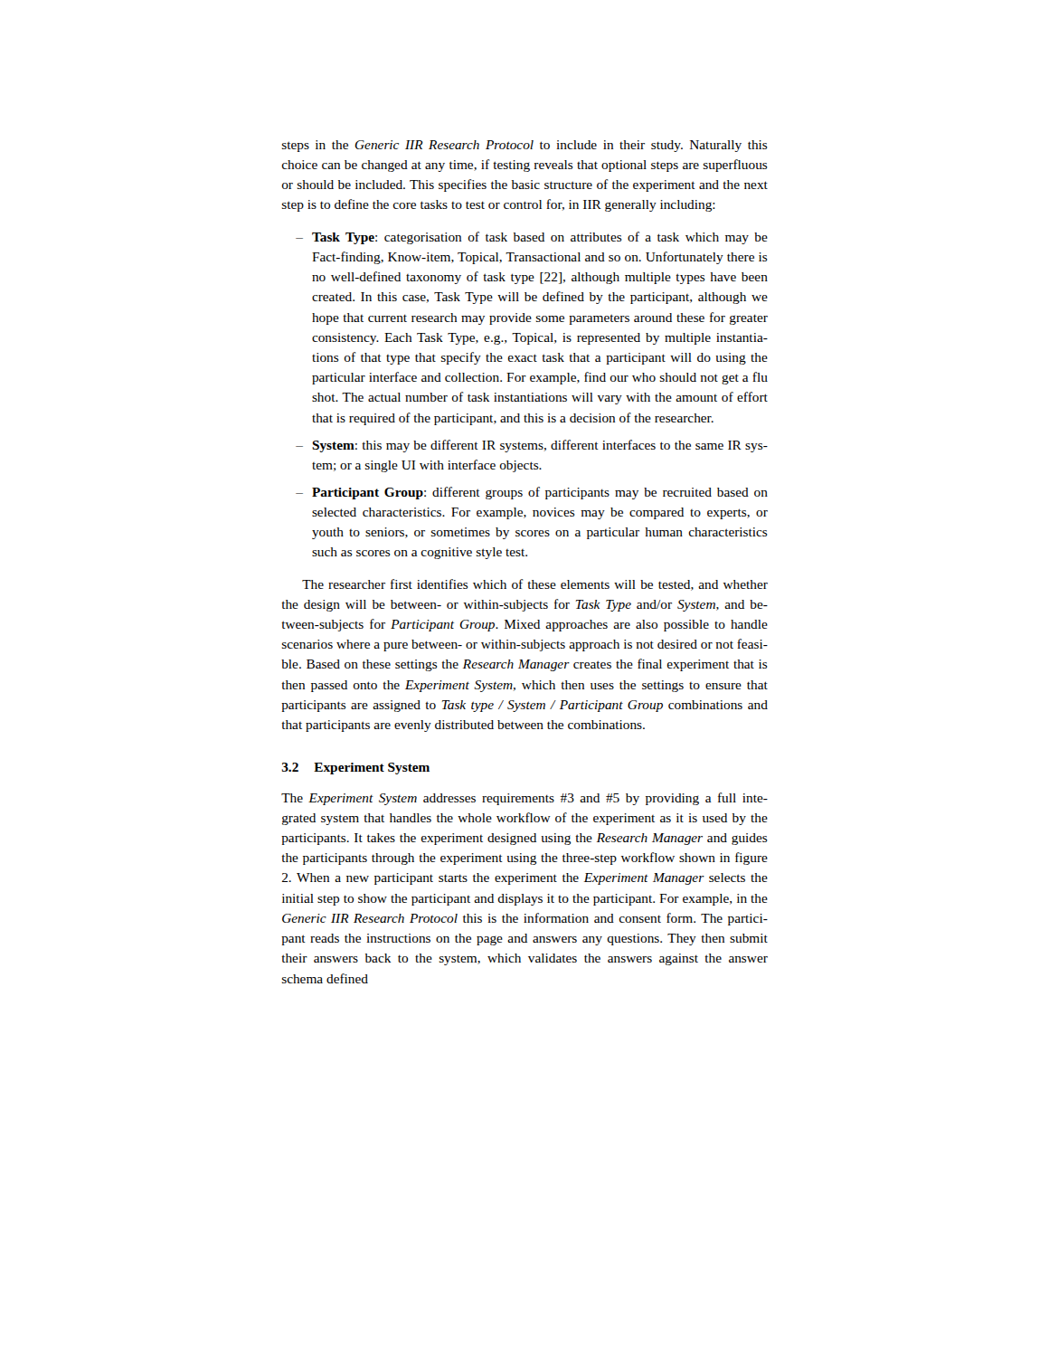steps in the Generic IIR Research Protocol to include in their study. Naturally this choice can be changed at any time, if testing reveals that optional steps are superfluous or should be included. This specifies the basic structure of the experiment and the next step is to define the core tasks to test or control for, in IIR generally including:
Task Type: categorisation of task based on attributes of a task which may be Fact-finding, Know-item, Topical, Transactional and so on. Unfortunately there is no well-defined taxonomy of task type [22], although multiple types have been created. In this case, Task Type will be defined by the participant, although we hope that current research may provide some parameters around these for greater consistency. Each Task Type, e.g., Topical, is represented by multiple instantiations of that type that specify the exact task that a participant will do using the particular interface and collection. For example, find our who should not get a flu shot. The actual number of task instantiations will vary with the amount of effort that is required of the participant, and this is a decision of the researcher.
System: this may be different IR systems, different interfaces to the same IR system; or a single UI with interface objects.
Participant Group: different groups of participants may be recruited based on selected characteristics. For example, novices may be compared to experts, or youth to seniors, or sometimes by scores on a particular human characteristics such as scores on a cognitive style test.
The researcher first identifies which of these elements will be tested, and whether the design will be between- or within-subjects for Task Type and/or System, and between-subjects for Participant Group. Mixed approaches are also possible to handle scenarios where a pure between- or within-subjects approach is not desired or not feasible. Based on these settings the Research Manager creates the final experiment that is then passed onto the Experiment System, which then uses the settings to ensure that participants are assigned to Task type / System / Participant Group combinations and that participants are evenly distributed between the combinations.
3.2 Experiment System
The Experiment System addresses requirements #3 and #5 by providing a full integrated system that handles the whole workflow of the experiment as it is used by the participants. It takes the experiment designed using the Research Manager and guides the participants through the experiment using the three-step workflow shown in figure 2. When a new participant starts the experiment the Experiment Manager selects the initial step to show the participant and displays it to the participant. For example, in the Generic IIR Research Protocol this is the information and consent form. The participant reads the instructions on the page and answers any questions. They then submit their answers back to the system, which validates the answers against the answer schema defined